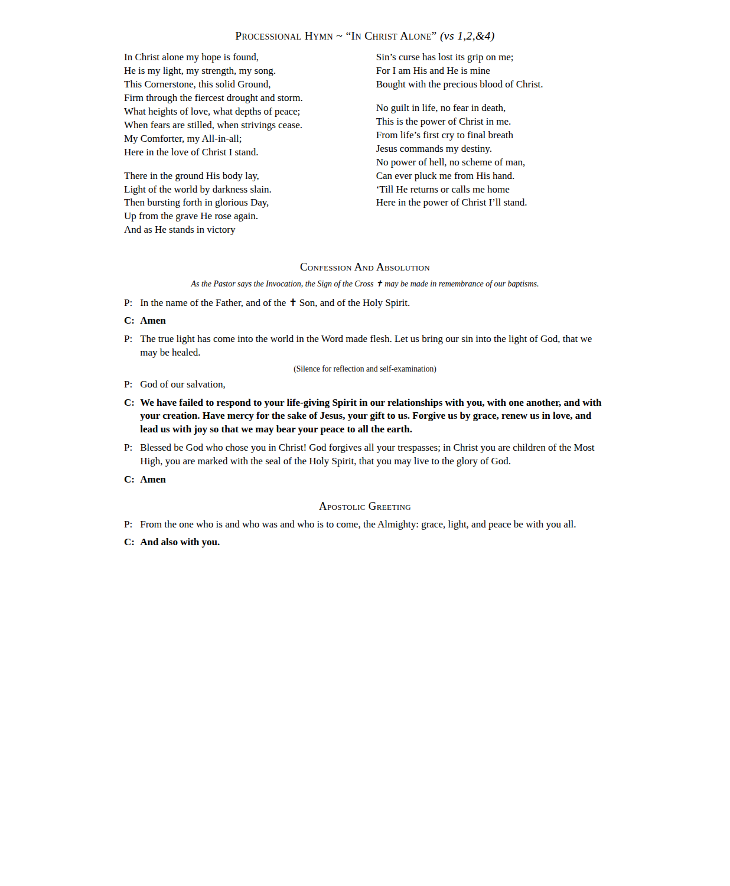Processional Hymn ~ “In Christ Alone” (vs 1,2,&4)
In Christ alone my hope is found,
He is my light, my strength, my song.
This Cornerstone, this solid Ground,
Firm through the fiercest drought and storm.
What heights of love, what depths of peace;
When fears are stilled, when strivings cease.
My Comforter, my All-in-all;
Here in the love of Christ I stand.
There in the ground His body lay,
Light of the world by darkness slain.
Then bursting forth in glorious Day,
Up from the grave He rose again.
And as He stands in victory
Sin’s curse has lost its grip on me;
For I am His and He is mine
Bought with the precious blood of Christ.
No guilt in life, no fear in death,
This is the power of Christ in me.
From life’s first cry to final breath
Jesus commands my destiny.
No power of hell, no scheme of man,
Can ever pluck me from His hand.
‘Till He returns or calls me home
Here in the power of Christ I’ll stand.
Confession And Absolution
As the Pastor says the Invocation, the Sign of the Cross ✝ may be made in remembrance of our baptisms.
P:
In the name of the Father, and of the ✝ Son, and of the Holy Spirit.
C:
Amen
P:
The true light has come into the world in the Word made flesh. Let us bring our sin into the light of God, that we may be healed.
(Silence for reflection and self-examination)
P:
God of our salvation,
C:
We have failed to respond to your life-giving Spirit in our relationships with you, with one another, and with your creation. Have mercy for the sake of Jesus, your gift to us. Forgive us by grace, renew us in love, and lead us with joy so that we may bear your peace to all the earth.
P:
Blessed be God who chose you in Christ! God forgives all your trespasses; in Christ you are children of the Most High, you are marked with the seal of the Holy Spirit, that you may live to the glory of God.
C:
Amen
Apostolic Greeting
P:
From the one who is and who was and who is to come, the Almighty: grace, light, and peace be with you all.
C:
And also with you.